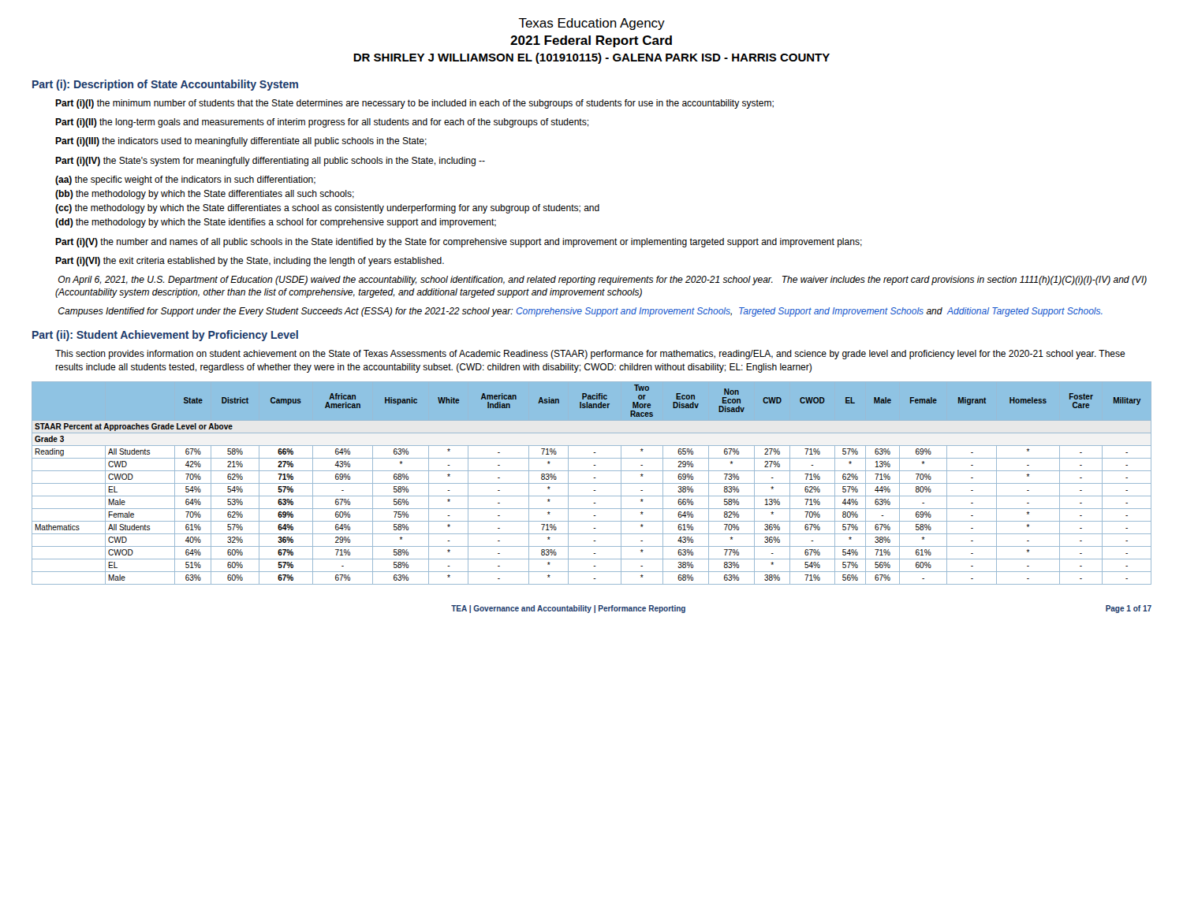Texas Education Agency
2021 Federal Report Card
DR SHIRLEY J WILLIAMSON EL (101910115) - GALENA PARK ISD - HARRIS COUNTY
Part (i): Description of State Accountability System
Part (i)(I) the minimum number of students that the State determines are necessary to be included in each of the subgroups of students for use in the accountability system;
Part (i)(II) the long-term goals and measurements of interim progress for all students and for each of the subgroups of students;
Part (i)(III) the indicators used to meaningfully differentiate all public schools in the State;
Part (i)(IV) the State's system for meaningfully differentiating all public schools in the State, including --
(aa) the specific weight of the indicators in such differentiation;
(bb) the methodology by which the State differentiates all such schools;
(cc) the methodology by which the State differentiates a school as consistently underperforming for any subgroup of students; and
(dd) the methodology by which the State identifies a school for comprehensive support and improvement;
Part (i)(V) the number and names of all public schools in the State identified by the State for comprehensive support and improvement or implementing targeted support and improvement plans;
Part (i)(VI) the exit criteria established by the State, including the length of years established.
On April 6, 2021, the U.S. Department of Education (USDE) waived the accountability, school identification, and related reporting requirements for the 2020-21 school year. The waiver includes the report card provisions in section 1111(h)(1)(C)(i)(I)-(IV) and (VI) (Accountability system description, other than the list of comprehensive, targeted, and additional targeted support and improvement schools)
Campuses Identified for Support under the Every Student Succeeds Act (ESSA) for the 2021-22 school year: Comprehensive Support and Improvement Schools, Targeted Support and Improvement Schools and Additional Targeted Support Schools.
Part (ii): Student Achievement by Proficiency Level
This section provides information on student achievement on the State of Texas Assessments of Academic Readiness (STAAR) performance for mathematics, reading/ELA, and science by grade level and proficiency level for the 2020-21 school year. These results include all students tested, regardless of whether they were in the accountability subset. (CWD: children with disability; CWOD: children without disability; EL: English learner)
| | | State | District | Campus | African American | Hispanic | White | American Indian | Asian | Pacific Islander | Two or More Races | Econ Disadv | Non Econ Disadv | CWD | CWOD | EL | Male | Female | Migrant | Homeless | Foster Care | Military |
| --- | --- | --- | --- | --- | --- | --- | --- | --- | --- | --- | --- | --- | --- | --- | --- | --- | --- | --- | --- | --- | --- | --- |
| STAAR Percent at Approaches Grade Level or Above |
| Grade 3 |
| Reading | All Students | 67% | 58% | 66% | 64% | 63% | * | - | 71% | - | * | 65% | 67% | 27% | 71% | 57% | 63% | 69% | - | * | - | - |
| | CWD | 42% | 21% | 27% | 43% | * | - | - | * | - | - | 29% | * | 27% | - | * | 13% | * | - | - | - | - |
| | CWOD | 70% | 62% | 71% | 69% | 68% | * | - | 83% | - | * | 69% | 73% | - | 71% | 62% | 71% | 70% | - | * | - | - |
| | EL | 54% | 54% | 57% | - | 58% | - | - | * | - | - | 38% | 83% | * | 62% | 57% | 44% | 80% | - | - | - | - |
| | Male | 64% | 53% | 63% | 67% | 56% | * | - | * | - | * | 66% | 58% | 13% | 71% | 44% | 63% | - | - | - | - | - |
| | Female | 70% | 62% | 69% | 60% | 75% | - | - | * | - | * | 64% | 82% | * | 70% | 80% | - | 69% | - | * | - | - |
| Mathematics | All Students | 61% | 57% | 64% | 64% | 58% | * | - | 71% | - | * | 61% | 70% | 36% | 67% | 57% | 67% | 58% | - | * | - | - |
| | CWD | 40% | 32% | 36% | 29% | * | - | - | * | - | - | 43% | * | 36% | - | * | 38% | * | - | - | - | - |
| | CWOD | 64% | 60% | 67% | 71% | 58% | * | - | 83% | - | * | 63% | 77% | - | 67% | 54% | 71% | 61% | - | * | - | - |
| | EL | 51% | 60% | 57% | - | 58% | - | - | * | - | - | 38% | 83% | * | 54% | 57% | 56% | 60% | - | - | - | - |
| | Male | 63% | 60% | 67% | 67% | 63% | * | - | * | - | * | 68% | 63% | 38% | 71% | 56% | 67% | - | - | - | - | - |
Page 1 of 17 TEA | Governance and Accountability | Performance Reporting